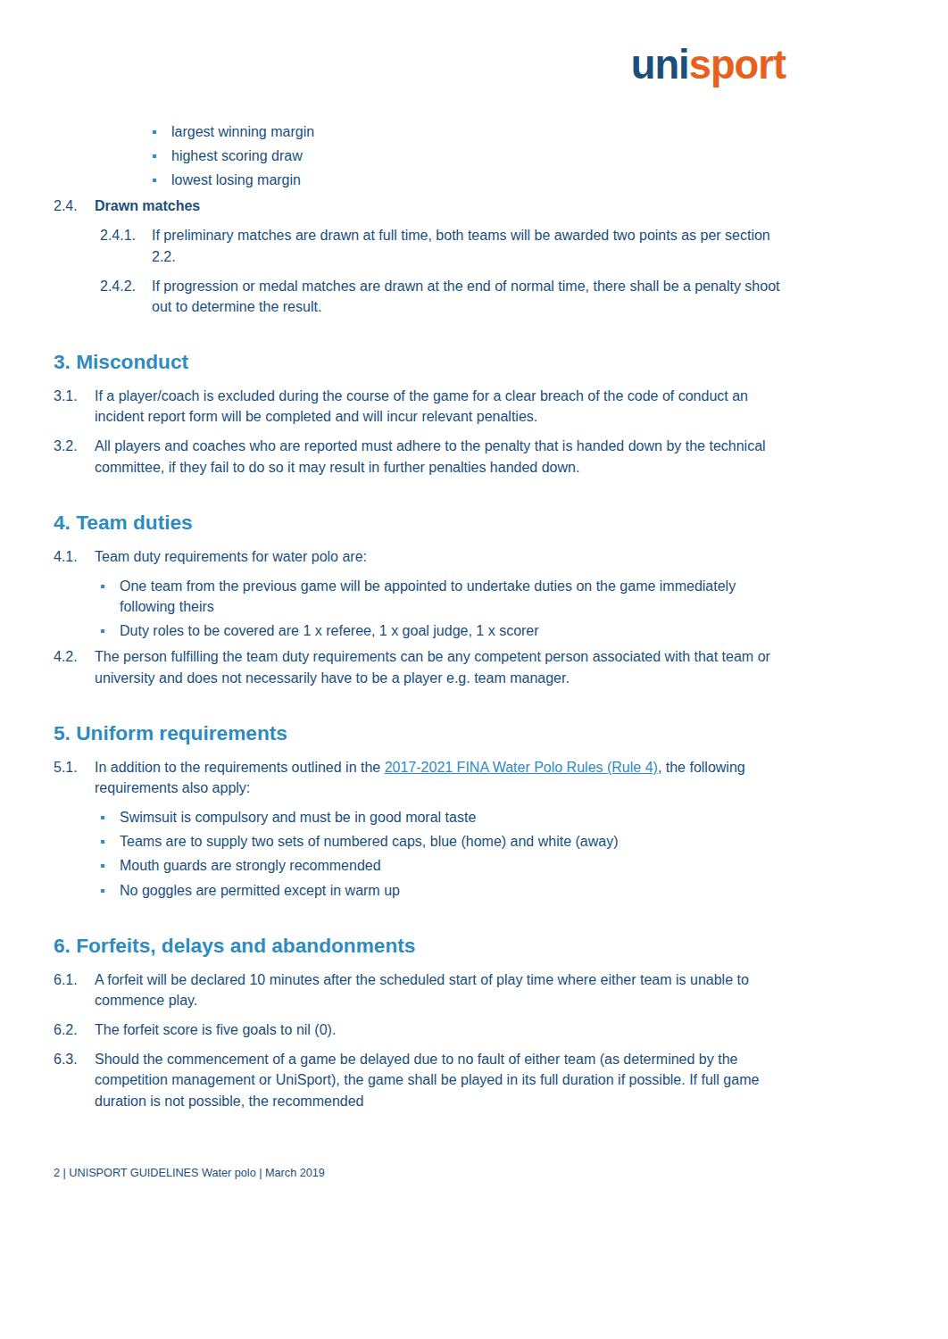uni sport
largest winning margin
highest scoring draw
lowest losing margin
2.4. Drawn matches
2.4.1. If preliminary matches are drawn at full time, both teams will be awarded two points as per section 2.2.
2.4.2. If progression or medal matches are drawn at the end of normal time, there shall be a penalty shoot out to determine the result.
3. Misconduct
3.1. If a player/coach is excluded during the course of the game for a clear breach of the code of conduct an incident report form will be completed and will incur relevant penalties.
3.2. All players and coaches who are reported must adhere to the penalty that is handed down by the technical committee, if they fail to do so it may result in further penalties handed down.
4. Team duties
4.1. Team duty requirements for water polo are:
One team from the previous game will be appointed to undertake duties on the game immediately following theirs
Duty roles to be covered are 1 x referee, 1 x goal judge, 1 x scorer
4.2. The person fulfilling the team duty requirements can be any competent person associated with that team or university and does not necessarily have to be a player e.g. team manager.
5. Uniform requirements
5.1. In addition to the requirements outlined in the 2017-2021 FINA Water Polo Rules (Rule 4), the following requirements also apply:
Swimsuit is compulsory and must be in good moral taste
Teams are to supply two sets of numbered caps, blue (home) and white (away)
Mouth guards are strongly recommended
No goggles are permitted except in warm up
6. Forfeits, delays and abandonments
6.1. A forfeit will be declared 10 minutes after the scheduled start of play time where either team is unable to commence play.
6.2. The forfeit score is five goals to nil (0).
6.3. Should the commencement of a game be delayed due to no fault of either team (as determined by the competition management or UniSport), the game shall be played in its full duration if possible. If full game duration is not possible, the recommended
2 | UNISPORT GUIDELINES Water polo | March 2019